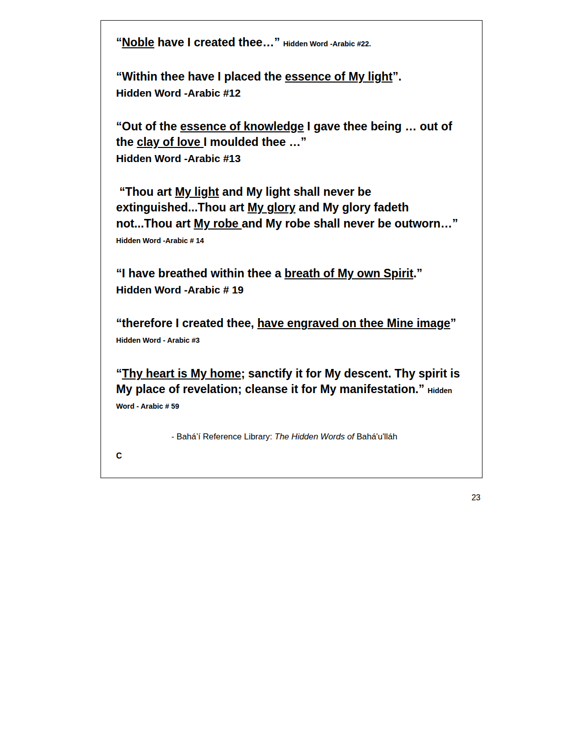“Noble have I created thee…” Hidden Word -Arabic #22.
“Within thee have I placed the essence of My light”. Hidden Word -Arabic #12
“Out of the essence of knowledge I gave thee being … out of the clay of love I moulded thee …” Hidden Word -Arabic #13
“Thou art My light and My light shall never be extinguished...Thou art My glory and My glory fadeth not...Thou art My robe and My robe shall never be outworn…” Hidden Word -Arabic # 14
“I have breathed within thee a breath of My own Spirit.” Hidden Word -Arabic # 19
“therefore I created thee, have engraved on thee Mine image” Hidden Word - Arabic #3
“Thy heart is My home; sanctify it for My descent. Thy spirit is My place of revelation; cleanse it for My manifestation.” Hidden Word - Arabic # 59
- Bahá’í Reference Library: The Hidden Words of Bahá'u'lláh
C
23